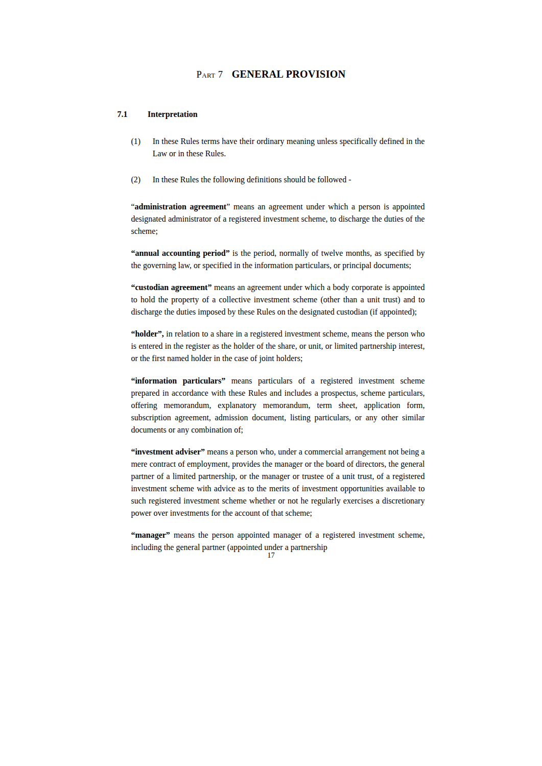Part 7 GENERAL PROVISION
7.1 Interpretation
(1) In these Rules terms have their ordinary meaning unless specifically defined in the Law or in these Rules.
(2) In these Rules the following definitions should be followed -
“administration agreement” means an agreement under which a person is appointed designated administrator of a registered investment scheme, to discharge the duties of the scheme;
“annual accounting period” is the period, normally of twelve months, as specified by the governing law, or specified in the information particulars, or principal documents;
“custodian agreement” means an agreement under which a body corporate is appointed to hold the property of a collective investment scheme (other than a unit trust) and to discharge the duties imposed by these Rules on the designated custodian (if appointed);
“holder”, in relation to a share in a registered investment scheme, means the person who is entered in the register as the holder of the share, or unit, or limited partnership interest, or the first named holder in the case of joint holders;
“information particulars” means particulars of a registered investment scheme prepared in accordance with these Rules and includes a prospectus, scheme particulars, offering memorandum, explanatory memorandum, term sheet, application form, subscription agreement, admission document, listing particulars, or any other similar documents or any combination of;
“investment adviser” means a person who, under a commercial arrangement not being a mere contract of employment, provides the manager or the board of directors, the general partner of a limited partnership, or the manager or trustee of a unit trust, of a registered investment scheme with advice as to the merits of investment opportunities available to such registered investment scheme whether or not he regularly exercises a discretionary power over investments for the account of that scheme;
“manager” means the person appointed manager of a registered investment scheme, including the general partner (appointed under a partnership
17